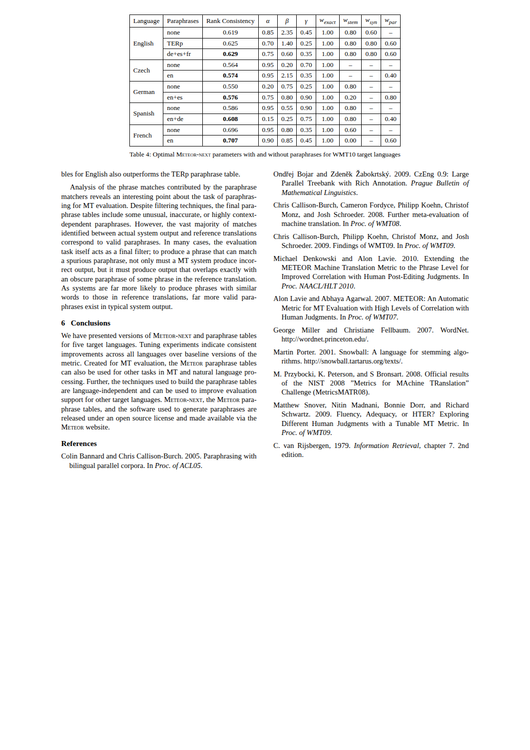| Language | Paraphrases | Rank Consistency | α | β | γ | w exact | w stem | w syn | w par |
| --- | --- | --- | --- | --- | --- | --- | --- | --- | --- |
| English | none | 0.619 | 0.85 | 2.35 | 0.45 | 1.00 | 0.80 | 0.60 | – |
| TERp | 0.625 | 0.70 | 1.40 | 0.25 | 1.00 | 0.80 | 0.80 | 0.60 |
| de+es+fr | 0.629 | 0.75 | 0.60 | 0.35 | 1.00 | 0.80 | 0.80 | 0.60 |
| Czech | none | 0.564 | 0.95 | 0.20 | 0.70 | 1.00 | – | – | – |
| en | 0.574 | 0.95 | 2.15 | 0.35 | 1.00 | – | – | 0.40 |
| German | none | 0.550 | 0.20 | 0.75 | 0.25 | 1.00 | 0.80 | – | – |
| en+es | 0.576 | 0.75 | 0.80 | 0.90 | 1.00 | 0.20 | – | 0.80 |
| Spanish | none | 0.586 | 0.95 | 0.55 | 0.90 | 1.00 | 0.80 | – | – |
| en+de | 0.608 | 0.15 | 0.25 | 0.75 | 1.00 | 0.80 | – | 0.40 |
| French | none | 0.696 | 0.95 | 0.80 | 0.35 | 1.00 | 0.60 | – | – |
| en | 0.707 | 0.90 | 0.85 | 0.45 | 1.00 | 0.00 | – | 0.60 |
Table 4: Optimal Meteor-next parameters with and without paraphrases for WMT10 target languages
bles for English also outperforms the TERp paraphrase table.
Analysis of the phrase matches contributed by the paraphrase matchers reveals an interesting point about the task of paraphrasing for MT evaluation. Despite filtering techniques, the final paraphrase tables include some unusual, inaccurate, or highly context-dependent paraphrases. However, the vast majority of matches identified between actual system output and reference translations correspond to valid paraphrases. In many cases, the evaluation task itself acts as a final filter; to produce a phrase that can match a spurious paraphrase, not only must a MT system produce incorrect output, but it must produce output that overlaps exactly with an obscure paraphrase of some phrase in the reference translation. As systems are far more likely to produce phrases with similar words to those in reference translations, far more valid paraphrases exist in typical system output.
6 Conclusions
We have presented versions of Meteor-next and paraphrase tables for five target languages. Tuning experiments indicate consistent improvements across all languages over baseline versions of the metric. Created for MT evaluation, the Meteor paraphrase tables can also be used for other tasks in MT and natural language processing. Further, the techniques used to build the paraphrase tables are language-independent and can be used to improve evaluation support for other target languages. Meteor-next, the Meteor paraphrase tables, and the software used to generate paraphrases are released under an open source license and made available via the Meteor website.
References
Colin Bannard and Chris Callison-Burch. 2005. Paraphrasing with bilingual parallel corpora. In Proc. of ACL05.
Ondřej Bojar and Zdeněk Žabokrtský. 2009. CzEng 0.9: Large Parallel Treebank with Rich Annotation. Prague Bulletin of Mathematical Linguistics.
Chris Callison-Burch, Cameron Fordyce, Philipp Koehn, Christof Monz, and Josh Schroeder. 2008. Further meta-evaluation of machine translation. In Proc. of WMT08.
Chris Callison-Burch, Philipp Koehn, Christof Monz, and Josh Schroeder. 2009. Findings of WMT09. In Proc. of WMT09.
Michael Denkowski and Alon Lavie. 2010. Extending the METEOR Machine Translation Metric to the Phrase Level for Improved Correlation with Human Post-Editing Judgments. In Proc. NAACL/HLT 2010.
Alon Lavie and Abhaya Agarwal. 2007. METEOR: An Automatic Metric for MT Evaluation with High Levels of Correlation with Human Judgments. In Proc. of WMT07.
George Miller and Christiane Fellbaum. 2007. WordNet. http://wordnet.princeton.edu/.
Martin Porter. 2001. Snowball: A language for stemming algorithms. http://snowball.tartarus.org/texts/.
M. Przybocki, K. Peterson, and S Bronsart. 2008. Official results of the NIST 2008 ”Metrics for MAchine TRanslation” Challenge (MetricsMATR08).
Matthew Snover, Nitin Madnani, Bonnie Dorr, and Richard Schwartz. 2009. Fluency, Adequacy, or HTER? Exploring Different Human Judgments with a Tunable MT Metric. In Proc. of WMT09.
C. van Rijsbergen, 1979. Information Retrieval, chapter 7. 2nd edition.